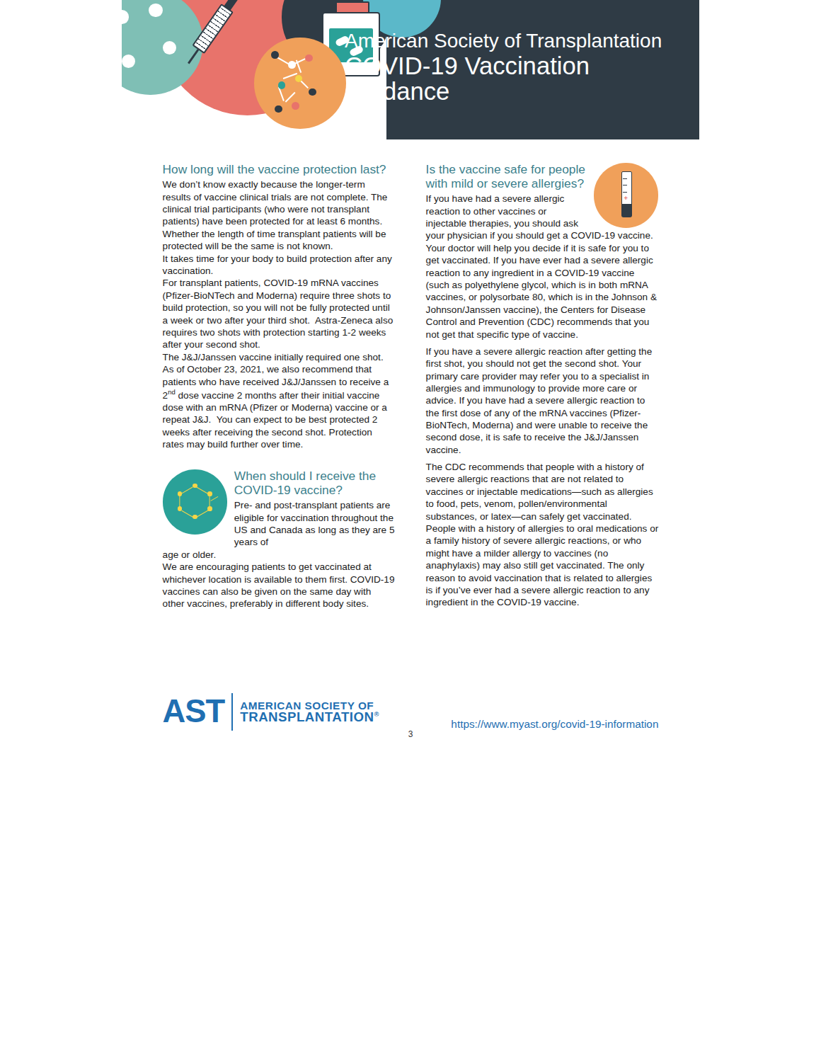American Society of Transplantation COVID-19 Vaccination
Guidance
How long will the vaccine protection last?
We don’t know exactly because the longer-term results of vaccine clinical trials are not complete. The clinical trial participants (who were not transplant patients) have been protected for at least 6 months. Whether the length of time transplant patients will be protected will be the same is not known.
It takes time for your body to build protection after any vaccination.
For transplant patients, COVID-19 mRNA vaccines (Pfizer-BioNTech and Moderna) require three shots to build protection, so you will not be fully protected until a week or two after your third shot. Astra-Zeneca also requires two shots with protection starting 1-2 weeks after your second shot.
The J&J/Janssen vaccine initially required one shot. As of October 23, 2021, we also recommend that patients who have received J&J/Janssen to receive a 2nd dose vaccine 2 months after their initial vaccine dose with an mRNA (Pfizer or Moderna) vaccine or a repeat J&J. You can expect to be best protected 2 weeks after receiving the second shot. Protection rates may build further over time.
When should I receive the COVID-19 vaccine?
Pre- and post-transplant patients are eligible for vaccination throughout the US and Canada as long as they are 5 years of
age or older.
We are encouraging patients to get vaccinated at whichever location is available to them first. COVID-19 vaccines can also be given on the same day with other vaccines, preferably in different body sites.
Is the vaccine safe for people with mild or severe allergies?
If you have had a severe allergic reaction to other vaccines or injectable therapies, you should ask
+
your physician if you should get a COVID-19 vaccine. Your doctor will help you decide if it is safe for you to get vaccinated. If you have ever had a severe allergic reaction to any ingredient in a COVID-19 vaccine (such as polyethylene glycol, which is in both mRNA vaccines, or polysorbate 80, which is in the Johnson & Johnson/Janssen vaccine), the Centers for Disease Control and Prevention (CDC) recommends that you not get that specific type of vaccine.
If you have a severe allergic reaction after getting the first shot, you should not get the second shot. Your primary care provider may refer you to a specialist in allergies and immunology to provide more care or advice. If you have had a severe allergic reaction to the first dose of any of the mRNA vaccines (Pfizer-BioNTech, Moderna) and were unable to receive the second dose, it is safe to receive the J&J/Janssen vaccine.
The CDC recommends that people with a history of severe allergic reactions that are not related to vaccines or injectable medications—such as allergies to food, pets, venom, pollen/environmental substances, or latex—can safely get vaccinated. People with a history of allergies to oral medications or a family history of severe allergic reactions, or who might have a milder allergy to vaccines (no anaphylaxis) may also still get vaccinated. The only reason to avoid vaccination that is related to allergies is if you’ve ever had a severe allergic reaction to any ingredient in the COVID-19 vaccine.
AST AMERICAN SOCIETY OF TRANSPLANTATION®
https://www.myast.org/covid-19-information
3